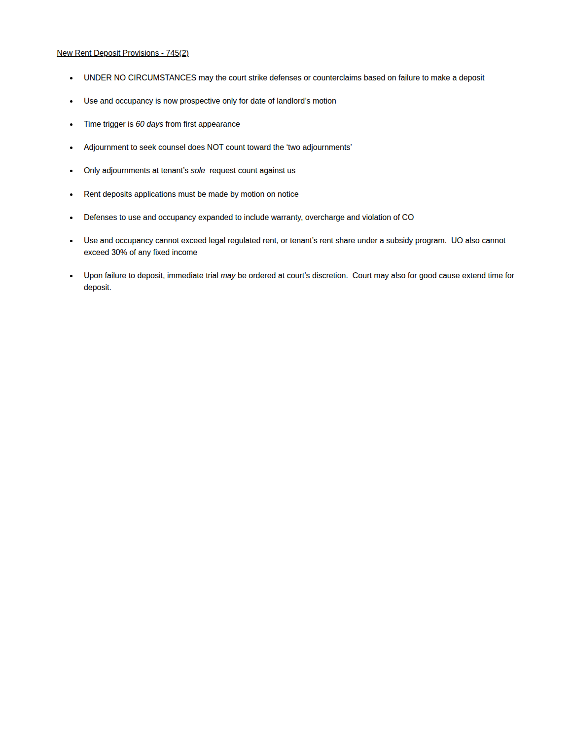New Rent Deposit Provisions - 745(2)
UNDER NO CIRCUMSTANCES may the court strike defenses or counterclaims based on failure to make a deposit
Use and occupancy is now prospective only for date of landlord’s motion
Time trigger is 60 days from first appearance
Adjournment to seek counsel does NOT count toward the ‘two adjournments’
Only adjournments at tenant’s sole request count against us
Rent deposits applications must be made by motion on notice
Defenses to use and occupancy expanded to include warranty, overcharge and violation of CO
Use and occupancy cannot exceed legal regulated rent, or tenant’s rent share under a subsidy program. UO also cannot exceed 30% of any fixed income
Upon failure to deposit, immediate trial may be ordered at court’s discretion. Court may also for good cause extend time for deposit.